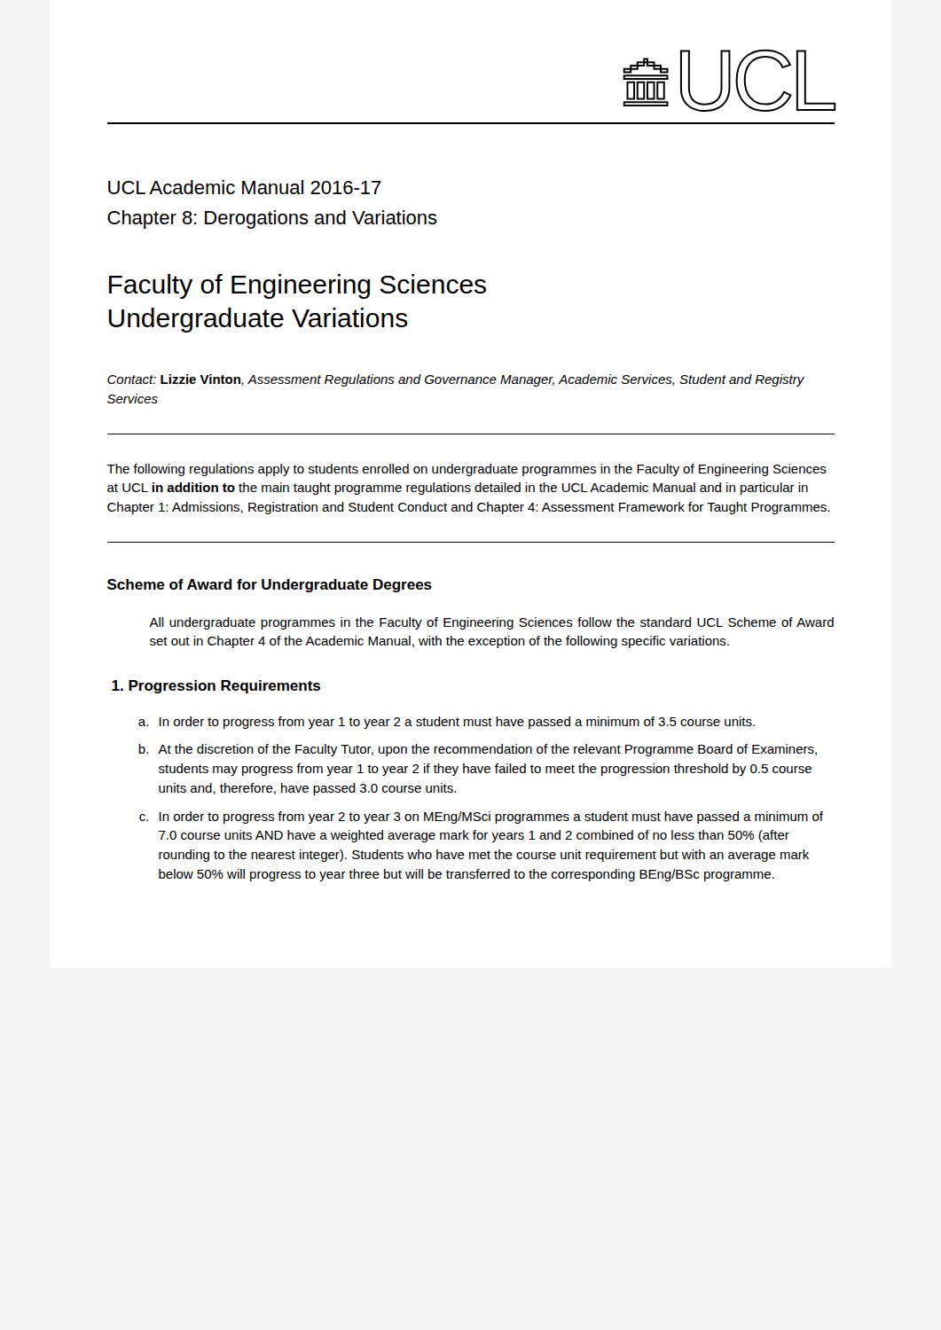🏛UCL
UCL Academic Manual 2016-17
Chapter 8: Derogations and Variations
Faculty of Engineering Sciences
Undergraduate Variations
Contact: Lizzie Vinton, Assessment Regulations and Governance Manager, Academic Services, Student and Registry Services
The following regulations apply to students enrolled on undergraduate programmes in the Faculty of Engineering Sciences at UCL in addition to the main taught programme regulations detailed in the UCL Academic Manual and in particular in Chapter 1: Admissions, Registration and Student Conduct and Chapter 4: Assessment Framework for Taught Programmes.
Scheme of Award for Undergraduate Degrees
All undergraduate programmes in the Faculty of Engineering Sciences follow the standard UCL Scheme of Award set out in Chapter 4 of the Academic Manual, with the exception of the following specific variations.
Progression Requirements
In order to progress from year 1 to year 2 a student must have passed a minimum of 3.5 course units.
At the discretion of the Faculty Tutor, upon the recommendation of the relevant Programme Board of Examiners, students may progress from year 1 to year 2 if they have failed to meet the progression threshold by 0.5 course units and, therefore, have passed 3.0 course units.
In order to progress from year 2 to year 3 on MEng/MSci programmes a student must have passed a minimum of 7.0 course units AND have a weighted average mark for years 1 and 2 combined of no less than 50% (after rounding to the nearest integer). Students who have met the course unit requirement but with an average mark below 50% will progress to year three but will be transferred to the corresponding BEng/BSc programme.